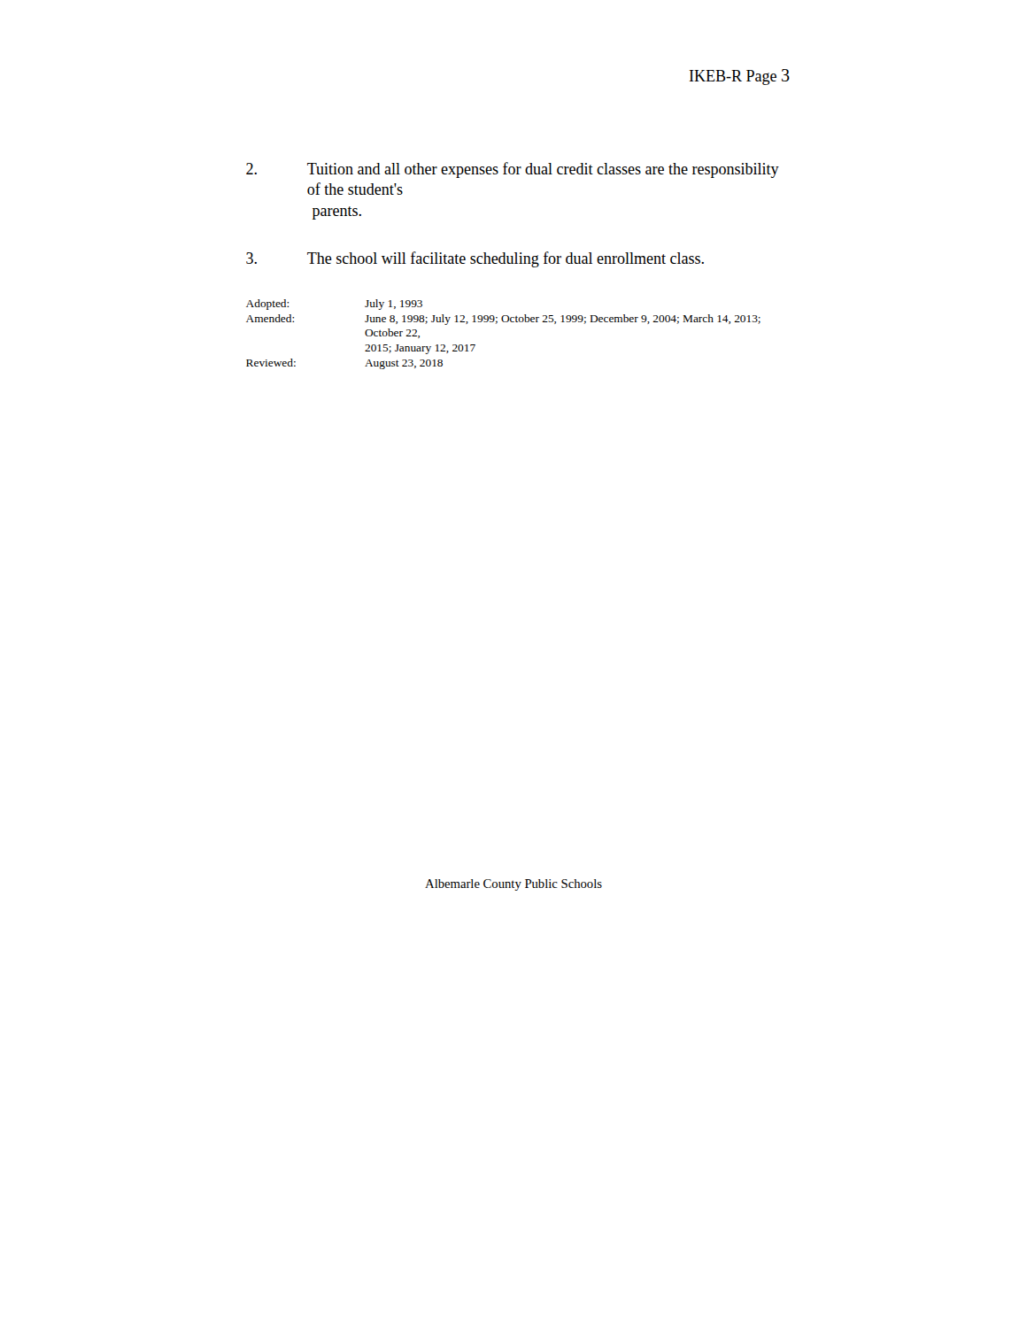IKEB-R Page 3
2.
Tuition and all other expenses for dual credit classes are the responsibility of the student'sparents.
3.
The school will facilitate scheduling for dual enrollment class.
| Adopted: | July 1, 1993 |
| Amended: | June 8, 1998; July 12, 1999; October 25, 1999; December 9, 2004; March 14, 2013; October 22, 2015; January 12, 2017 |
| Reviewed: | August 23, 2018 |
Albemarle County Public Schools